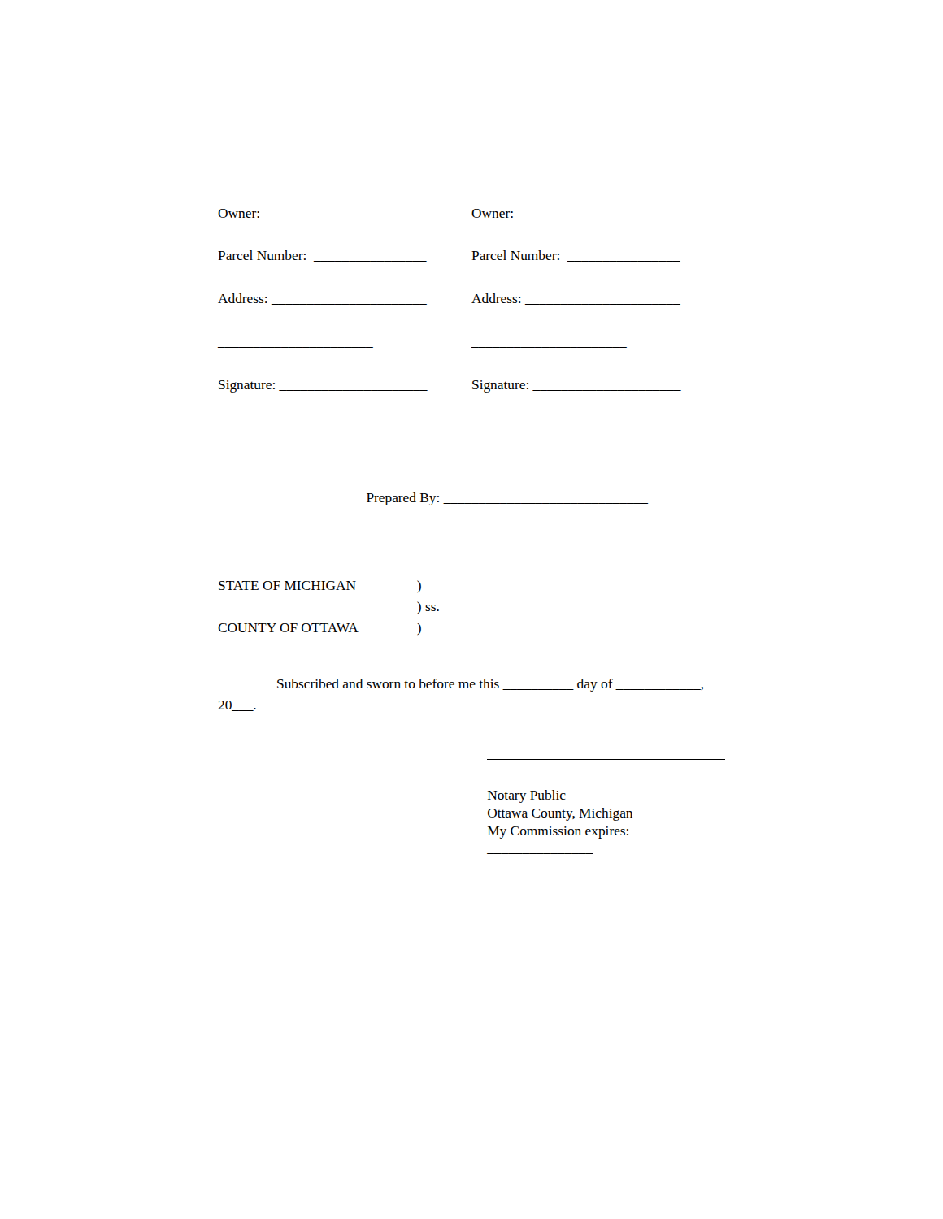| Owner: _______________________ | Owner: _______________________ |
| Parcel Number: ________________ | Parcel Number: ________________ |
| Address: ______________________ | Address: ______________________ |
| ______________________ | ______________________ |
| Signature: _____________________ | Signature: _____________________ |
Prepared By: _____________________________
| STATE OF MICHIGAN | ) | |
| | ) ss. | |
| COUNTY OF OTTAWA | ) | |
Subscribed and sworn to before me this __________ day of ____________, 20___.
Notary Public
Ottawa County, Michigan
My Commission expires: _______________